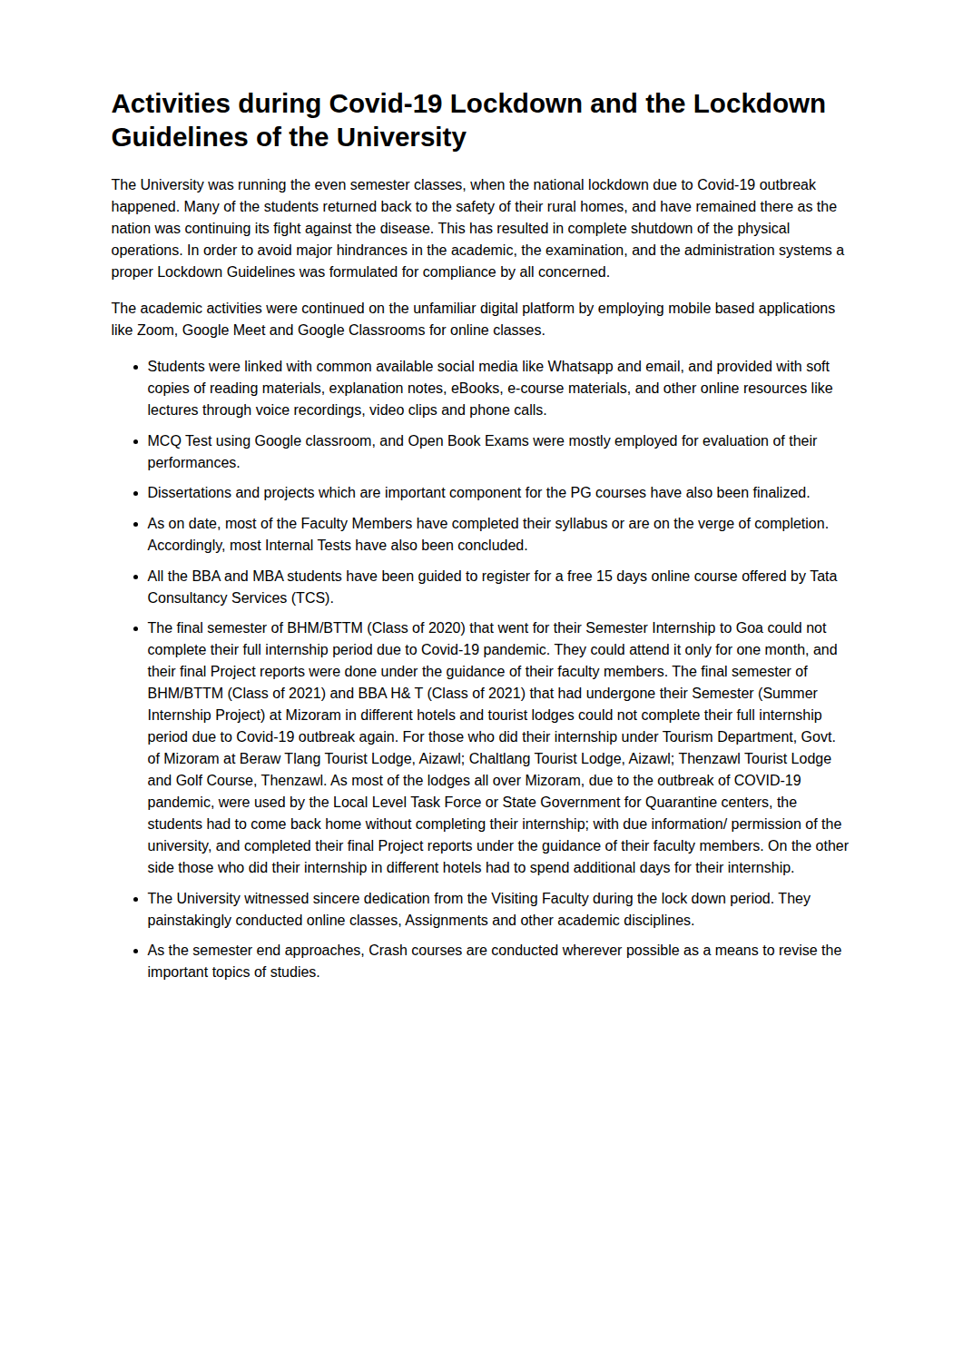Activities during Covid-19 Lockdown and the Lockdown Guidelines of the University
The University was running the even semester classes, when the national lockdown due to Covid-19 outbreak happened. Many of the students returned back to the safety of their rural homes, and have remained there as the nation was continuing its fight against the disease. This has resulted in complete shutdown of the physical operations. In order to avoid major hindrances in the academic, the examination, and the administration systems a proper Lockdown Guidelines was formulated for compliance by all concerned.
The academic activities were continued on the unfamiliar digital platform by employing mobile based applications like Zoom, Google Meet and Google Classrooms for online classes.
Students were linked with common available social media like Whatsapp and email, and provided with soft copies of reading materials, explanation notes, eBooks, e-course materials, and other online resources like lectures through voice recordings, video clips and phone calls.
MCQ Test using Google classroom, and Open Book Exams were mostly employed for evaluation of their performances.
Dissertations and projects which are important component for the PG courses have also been finalized.
As on date, most of the Faculty Members have completed their syllabus or are on the verge of completion. Accordingly, most Internal Tests have also been concluded.
All the BBA and MBA students have been guided to register for a free 15 days online course offered by Tata Consultancy Services (TCS).
The final semester of BHM/BTTM (Class of 2020) that went for their Semester Internship to Goa could not complete their full internship period due to Covid-19 pandemic. They could attend it only for one month, and their final Project reports were done under the guidance of their faculty members. The final semester of BHM/BTTM (Class of 2021) and BBA H& T (Class of 2021) that had undergone their Semester (Summer Internship Project) at Mizoram in different hotels and tourist lodges could not complete their full internship period due to Covid-19 outbreak again. For those who did their internship under Tourism Department, Govt. of Mizoram at Beraw Tlang Tourist Lodge, Aizawl; Chaltlang Tourist Lodge, Aizawl; Thenzawl Tourist Lodge and Golf Course, Thenzawl. As most of the lodges all over Mizoram, due to the outbreak of COVID-19 pandemic, were used by the Local Level Task Force or State Government for Quarantine centers, the students had to come back home without completing their internship; with due information/ permission of the university, and completed their final Project reports under the guidance of their faculty members. On the other side those who did their internship in different hotels had to spend additional days for their internship.
The University witnessed sincere dedication from the Visiting Faculty during the lock down period. They painstakingly conducted online classes, Assignments and other academic disciplines.
As the semester end approaches, Crash courses are conducted wherever possible as a means to revise the important topics of studies.